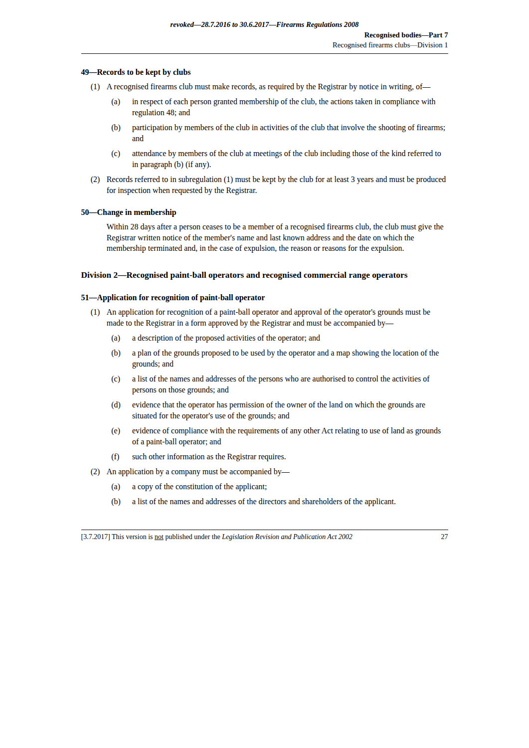revoked—28.7.2016 to 30.6.2017—Firearms Regulations 2008
Recognised bodies—Part 7
Recognised firearms clubs—Division 1
49—Records to be kept by clubs
(1) A recognised firearms club must make records, as required by the Registrar by notice in writing, of—
(a) in respect of each person granted membership of the club, the actions taken in compliance with regulation 48; and
(b) participation by members of the club in activities of the club that involve the shooting of firearms; and
(c) attendance by members of the club at meetings of the club including those of the kind referred to in paragraph (b) (if any).
(2) Records referred to in subregulation (1) must be kept by the club for at least 3 years and must be produced for inspection when requested by the Registrar.
50—Change in membership
Within 28 days after a person ceases to be a member of a recognised firearms club, the club must give the Registrar written notice of the member's name and last known address and the date on which the membership terminated and, in the case of expulsion, the reason or reasons for the expulsion.
Division 2—Recognised paint-ball operators and recognised commercial range operators
51—Application for recognition of paint-ball operator
(1) An application for recognition of a paint-ball operator and approval of the operator's grounds must be made to the Registrar in a form approved by the Registrar and must be accompanied by—
(a) a description of the proposed activities of the operator; and
(b) a plan of the grounds proposed to be used by the operator and a map showing the location of the grounds; and
(c) a list of the names and addresses of the persons who are authorised to control the activities of persons on those grounds; and
(d) evidence that the operator has permission of the owner of the land on which the grounds are situated for the operator's use of the grounds; and
(e) evidence of compliance with the requirements of any other Act relating to use of land as grounds of a paint-ball operator; and
(f) such other information as the Registrar requires.
(2) An application by a company must be accompanied by—
(a) a copy of the constitution of the applicant;
(b) a list of the names and addresses of the directors and shareholders of the applicant.
[3.7.2017] This version is not published under the Legislation Revision and Publication Act 2002
27